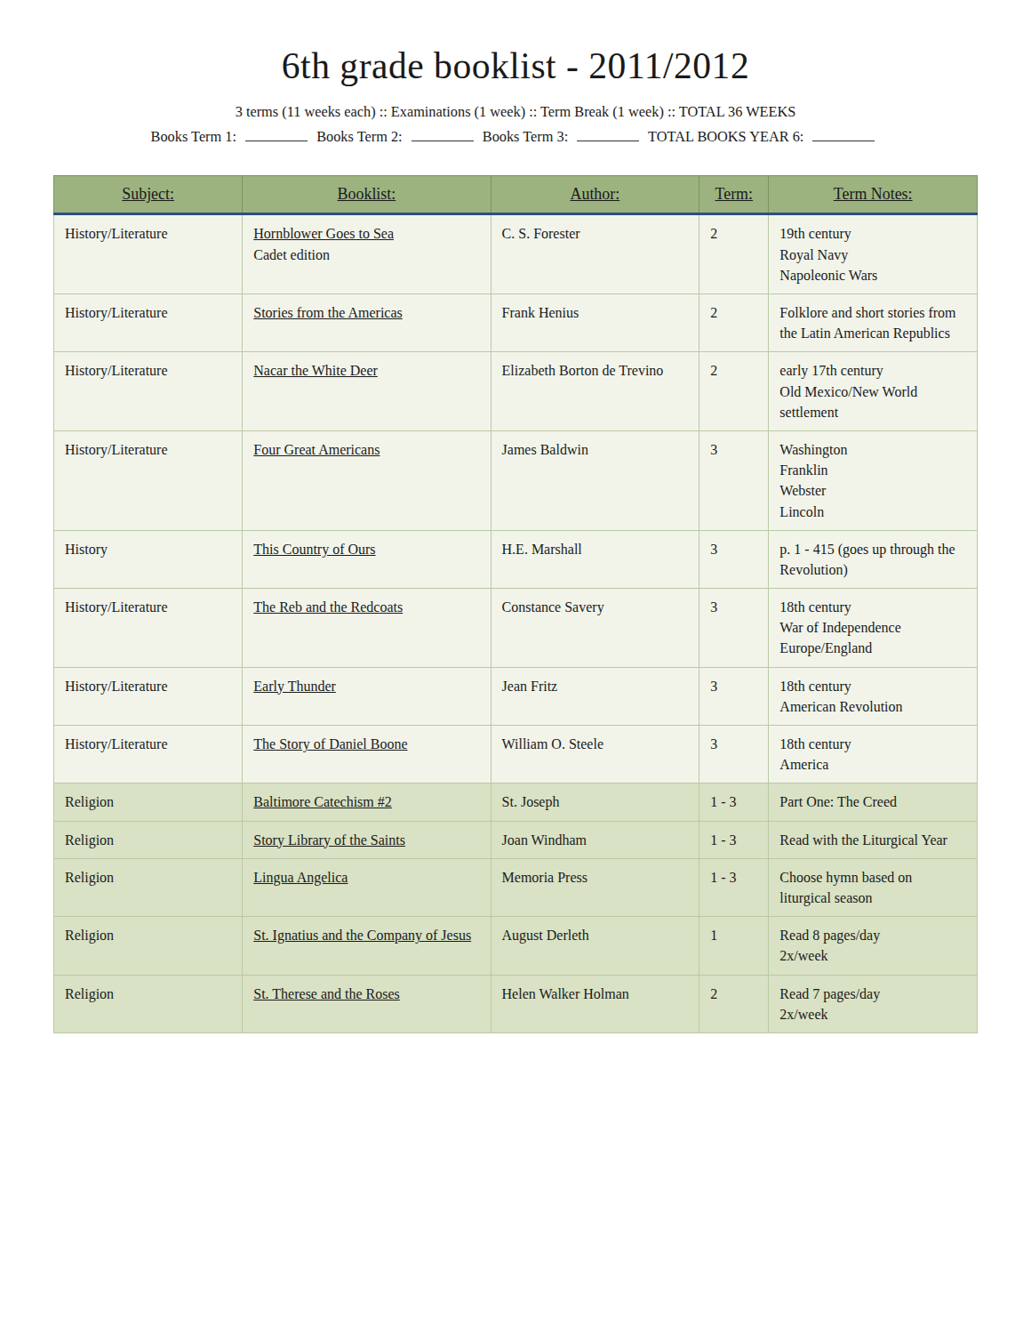6th grade booklist - 2011/2012
3 terms (11 weeks each) :: Examinations (1 week) :: Term Break (1 week) :: TOTAL 36 WEEKS
Books Term 1: Books Term 2: Books Term 3: TOTAL BOOKS YEAR 6:
| Subject: | Booklist: | Author: | Term: | Term Notes: |
| --- | --- | --- | --- | --- |
| History/Literature | Hornblower Goes to Sea Cadet edition | C. S. Forester | 2 | 19th century Royal Navy Napoleonic Wars |
| History/Literature | Stories from the Americas | Frank Henius | 2 | Folklore and short stories from the Latin American Republics |
| History/Literature | Nacar the White Deer | Elizabeth Borton de Trevino | 2 | early 17th century Old Mexico/New World settlement |
| History/Literature | Four Great Americans | James Baldwin | 3 | Washington Franklin Webster Lincoln |
| History | This Country of Ours | H.E. Marshall | 3 | p. 1 - 415 (goes up through the Revolution) |
| History/Literature | The Reb and the Redcoats | Constance Savery | 3 | 18th century War of Independence Europe/England |
| History/Literature | Early Thunder | Jean Fritz | 3 | 18th century American Revolution |
| History/Literature | The Story of Daniel Boone | William O. Steele | 3 | 18th century America |
| Religion | Baltimore Catechism #2 | St. Joseph | 1 - 3 | Part One: The Creed |
| Religion | Story Library of the Saints | Joan Windham | 1 - 3 | Read with the Liturgical Year |
| Religion | Lingua Angelica | Memoria Press | 1 - 3 | Choose hymn based on liturgical season |
| Religion | St. Ignatius and the Company of Jesus | August Derleth | 1 | Read 8 pages/day 2x/week |
| Religion | St. Therese and the Roses | Helen Walker Holman | 2 | Read 7 pages/day 2x/week |